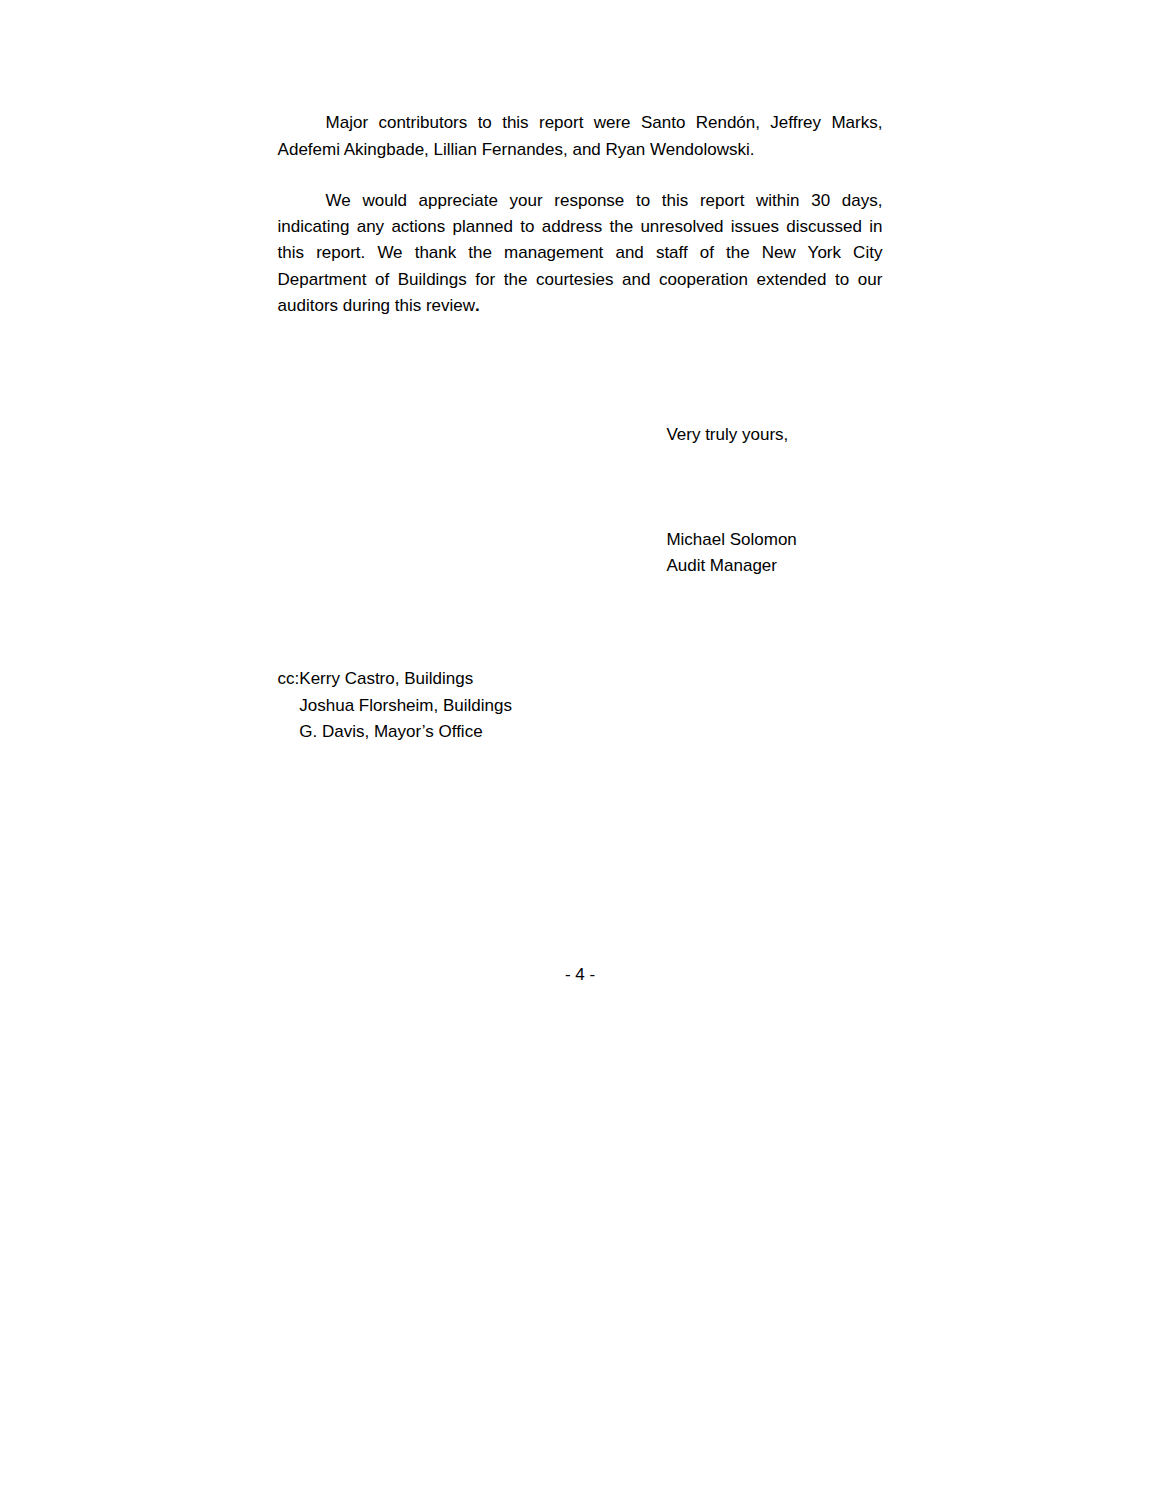Major contributors to this report were Santo Rendón, Jeffrey Marks, Adefemi Akingbade, Lillian Fernandes, and Ryan Wendolowski.
We would appreciate your response to this report within 30 days, indicating any actions planned to address the unresolved issues discussed in this report. We thank the management and staff of the New York City Department of Buildings for the courtesies and cooperation extended to our auditors during this review.
Very truly yours,
Michael Solomon
Audit Manager
| cc: | Kerry Castro, Buildings |
| | Joshua Florsheim, Buildings |
| | G. Davis, Mayor’s Office |
- 4 -